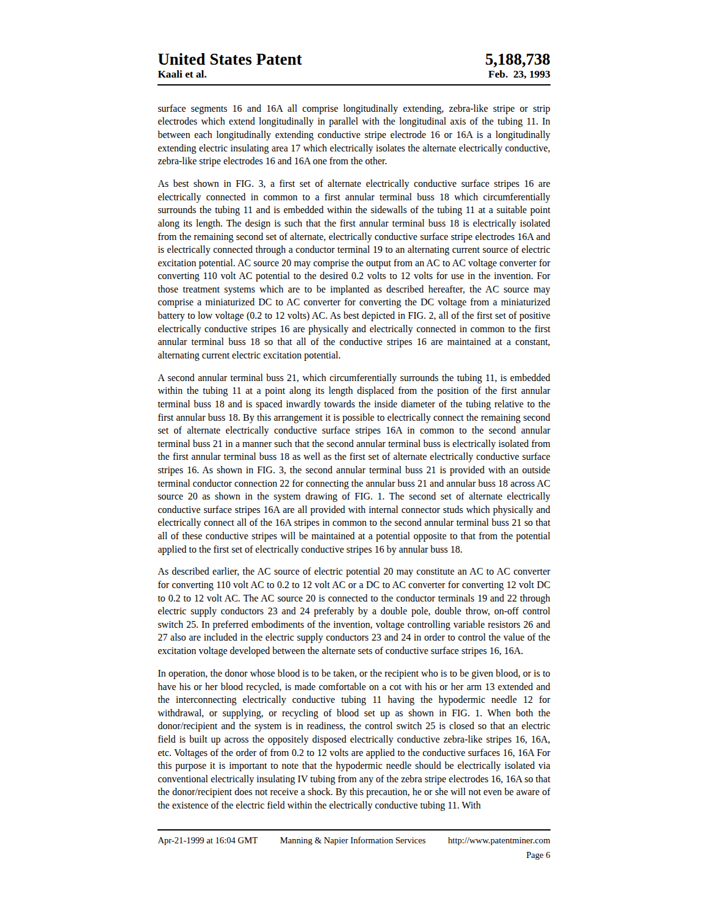United States Patent
Kaali et al.
5,188,738
Feb. 23, 1993
surface segments 16 and 16A all comprise longitudinally extending, zebra-like stripe or strip electrodes which extend longitudinally in parallel with the longitudinal axis of the tubing 11. In between each longitudinally extending conductive stripe electrode 16 or 16A is a longitudinally extending electric insulating area 17 which electrically isolates the alternate electrically conductive, zebra-like stripe electrodes 16 and 16A one from the other.
As best shown in FIG. 3, a first set of alternate electrically conductive surface stripes 16 are electrically connected in common to a first annular terminal buss 18 which circumferentially surrounds the tubing 11 and is embedded within the sidewalls of the tubing 11 at a suitable point along its length. The design is such that the first annular terminal buss 18 is electrically isolated from the remaining second set of alternate, electrically conductive surface stripe electrodes 16A and is electrically connected through a conductor terminal 19 to an alternating current source of electric excitation potential. AC source 20 may comprise the output from an AC to AC voltage converter for converting 110 volt AC potential to the desired 0.2 volts to 12 volts for use in the invention. For those treatment systems which are to be implanted as described hereafter, the AC source may comprise a miniaturized DC to AC converter for converting the DC voltage from a miniaturized battery to low voltage (0.2 to 12 volts) AC. As best depicted in FIG. 2, all of the first set of positive electrically conductive stripes 16 are physically and electrically connected in common to the first annular terminal buss 18 so that all of the conductive stripes 16 are maintained at a constant, alternating current electric excitation potential.
A second annular terminal buss 21, which circumferentially surrounds the tubing 11, is embedded within the tubing 11 at a point along its length displaced from the position of the first annular terminal buss 18 and is spaced inwardly towards the inside diameter of the tubing relative to the first annular buss 18. By this arrangement it is possible to electrically connect the remaining second set of alternate electrically conductive surface stripes 16A in common to the second annular terminal buss 21 in a manner such that the second annular terminal buss is electrically isolated from the first annular terminal buss 18 as well as the first set of alternate electrically conductive surface stripes 16. As shown in FIG. 3, the second annular terminal buss 21 is provided with an outside terminal conductor connection 22 for connecting the annular buss 21 and annular buss 18 across AC source 20 as shown in the system drawing of FIG. 1. The second set of alternate electrically conductive surface stripes 16A are all provided with internal connector studs which physically and electrically connect all of the 16A stripes in common to the second annular terminal buss 21 so that all of these conductive stripes will be maintained at a potential opposite to that from the potential applied to the first set of electrically conductive stripes 16 by annular buss 18.
As described earlier, the AC source of electric potential 20 may constitute an AC to AC converter for converting 110 volt AC to 0.2 to 12 volt AC or a DC to AC converter for converting 12 volt DC to 0.2 to 12 volt AC. The AC source 20 is connected to the conductor terminals 19 and 22 through electric supply conductors 23 and 24 preferably by a double pole, double throw, on-off control switch 25. In preferred embodiments of the invention, voltage controlling variable resistors 26 and 27 also are included in the electric supply conductors 23 and 24 in order to control the value of the excitation voltage developed between the alternate sets of conductive surface stripes 16, 16A.
In operation, the donor whose blood is to be taken, or the recipient who is to be given blood, or is to have his or her blood recycled, is made comfortable on a cot with his or her arm 13 extended and the interconnecting electrically conductive tubing 11 having the hypodermic needle 12 for withdrawal, or supplying, or recycling of blood set up as shown in FIG. 1. When both the donor/recipient and the system is in readiness, the control switch 25 is closed so that an electric field is built up across the oppositely disposed electrically conductive zebra-like stripes 16, 16A, etc. Voltages of the order of from 0.2 to 12 volts are applied to the conductive surfaces 16, 16A For this purpose it is important to note that the hypodermic needle should be electrically isolated via conventional electrically insulating IV tubing from any of the zebra stripe electrodes 16, 16A so that the donor/recipient does not receive a shock. By this precaution, he or she will not even be aware of the existence of the electric field within the electrically conductive tubing 11. With
Apr-21-1999 at 16:04 GMT Manning & Napier Information Services http://www.patentminer.com
Page 6